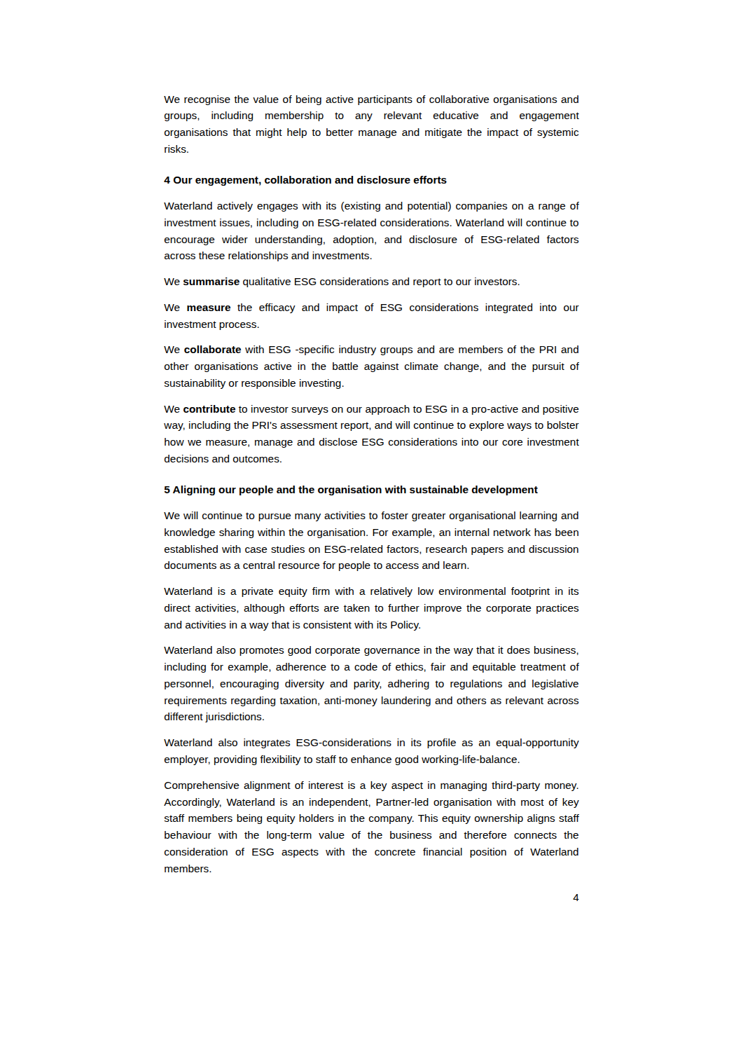We recognise the value of being active participants of collaborative organisations and groups, including membership to any relevant educative and engagement organisations that might help to better manage and mitigate the impact of systemic risks.
4 Our engagement, collaboration and disclosure efforts
Waterland actively engages with its (existing and potential) companies on a range of investment issues, including on ESG-related considerations. Waterland will continue to encourage wider understanding, adoption, and disclosure of ESG-related factors across these relationships and investments.
We summarise qualitative ESG considerations and report to our investors.
We measure the efficacy and impact of ESG considerations integrated into our investment process.
We collaborate with ESG -specific industry groups and are members of the PRI and other organisations active in the battle against climate change, and the pursuit of sustainability or responsible investing.
We contribute to investor surveys on our approach to ESG in a pro-active and positive way, including the PRI's assessment report, and will continue to explore ways to bolster how we measure, manage and disclose ESG considerations into our core investment decisions and outcomes.
5 Aligning our people and the organisation with sustainable development
We will continue to pursue many activities to foster greater organisational learning and knowledge sharing within the organisation. For example, an internal network has been established with case studies on ESG-related factors, research papers and discussion documents as a central resource for people to access and learn.
Waterland is a private equity firm with a relatively low environmental footprint in its direct activities, although efforts are taken to further improve the corporate practices and activities in a way that is consistent with its Policy.
Waterland also promotes good corporate governance in the way that it does business, including for example, adherence to a code of ethics, fair and equitable treatment of personnel, encouraging diversity and parity, adhering to regulations and legislative requirements regarding taxation, anti-money laundering and others as relevant across different jurisdictions.
Waterland also integrates ESG-considerations in its profile as an equal-opportunity employer, providing flexibility to staff to enhance good working-life-balance.
Comprehensive alignment of interest is a key aspect in managing third-party money. Accordingly, Waterland is an independent, Partner-led organisation with most of key staff members being equity holders in the company. This equity ownership aligns staff behaviour with the long-term value of the business and therefore connects the consideration of ESG aspects with the concrete financial position of Waterland members.
4